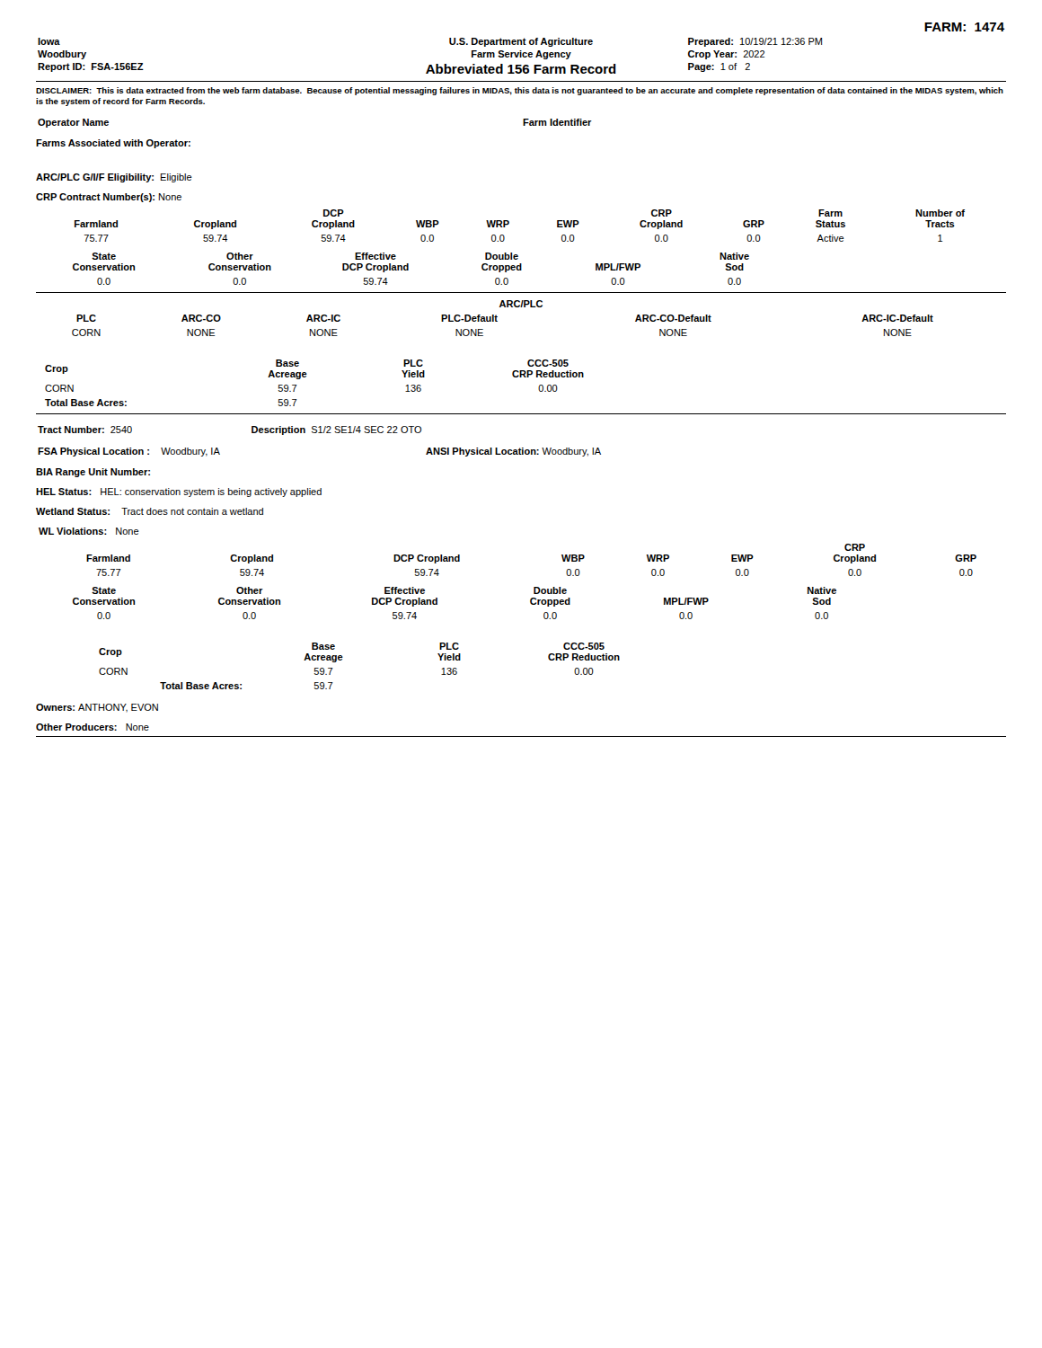| | | FARM: 1474 |
| Iowa | U.S. Department of Agriculture | Prepared: 10/19/21 12:36 PM |
| Woodbury | Farm Service Agency | Crop Year: 2022 |
| Report ID: FSA-156EZ | Abbreviated 156 Farm Record | Page: 1 of 2 |
DISCLAIMER: This is data extracted from the web farm database. Because of potential messaging failures in MIDAS, this data is not guaranteed to be an accurate and complete representation of data contained in the MIDAS system, which is the system of record for Farm Records.
| Operator Name | Farm Identifier |
Farms Associated with Operator:
​
ARC/PLC G/I/F Eligibility: Eligible
CRP Contract Number(s): None
| Farmland | Cropland | DCP Cropland | WBP | WRP | EWP | CRP Cropland | GRP | Farm Status | Number of Tracts |
| --- | --- | --- | --- | --- | --- | --- | --- | --- | --- |
| 75.77 | 59.74 | 59.74 | 0.0 | 0.0 | 0.0 | 0.0 | 0.0 | Active | 1 |
| State Conservation | Other Conservation | Effective DCP Cropland | Double Cropped | MPL/FWP | Native Sod | |
| --- | --- | --- | --- | --- | --- | --- |
| 0.0 | 0.0 | 59.74 | 0.0 | 0.0 | 0.0 | |
| ARC/PLC |
| PLC | ARC-CO | ARC-IC | PLC-Default | ARC-CO-Default | ARC-IC-Default |
| CORN | NONE | NONE | NONE | NONE | NONE |
| Crop | Base Acreage | PLC Yield | CCC-505 CRP Reduction |
| --- | --- | --- | --- |
| CORN | 59.7 | 136 | 0.00 |
| Total Base Acres: | 59.7 | | |
| Tract Number: 2540 | Description S1/2 SE1/4 SEC 22 OTO |
| FSA Physical Location : Woodbury, IA | ANSI Physical Location: Woodbury, IA |
BIA Range Unit Number:
HEL Status: HEL: conservation system is being actively applied
Wetland Status: Tract does not contain a wetland
WL Violations: None
| Farmland | Cropland | DCP Cropland | WBP | WRP | EWP | CRP Cropland | GRP |
| --- | --- | --- | --- | --- | --- | --- | --- |
| 75.77 | 59.74 | 59.74 | 0.0 | 0.0 | 0.0 | 0.0 | 0.0 |
| State Conservation | Other Conservation | Effective DCP Cropland | Double Cropped | MPL/FWP | Native Sod | |
| --- | --- | --- | --- | --- | --- | --- |
| 0.0 | 0.0 | 59.74 | 0.0 | 0.0 | 0.0 | |
| Crop | Base Acreage | PLC Yield | CCC-505 CRP Reduction |
| --- | --- | --- | --- |
| CORN | 59.7 | 136 | 0.00 |
| Total Base Acres: | 59.7 | | |
Owners: ANTHONY, EVON
Other Producers: None